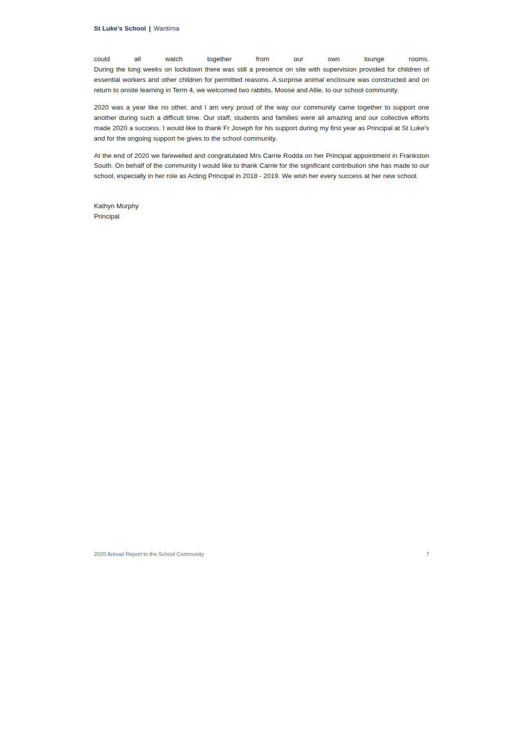St Luke's School | Wantirna
could all watch together from our own lounge rooms.
During the long weeks on lockdown there was still a presence on site with supervision provided for children of essential workers and other children for permitted reasons. A surprise animal enclosure was constructed and on return to onsite learning in Term 4, we welcomed two rabbits, Moose and Allie, to our school community.
2020 was a year like no other, and I am very proud of the way our community came together to support one another during such a difficult time. Our staff, students and families were all amazing and our collective efforts made 2020 a success. I would like to thank Fr Joseph for his support during my first year as Principal at St Luke's and for the ongoing support he gives to the school community.
At the end of 2020 we farewelled and congratulated Mrs Carrie Rodda on her Principal appointment in Frankston South. On behalf of the community I would like to thank Carrie for the significant contribution she has made to our school, especially in her role as Acting Principal in 2018 - 2019. We wish her every success at her new school.
Kathyn Murphy
Principal
2020 Annual Report to the School Community 7